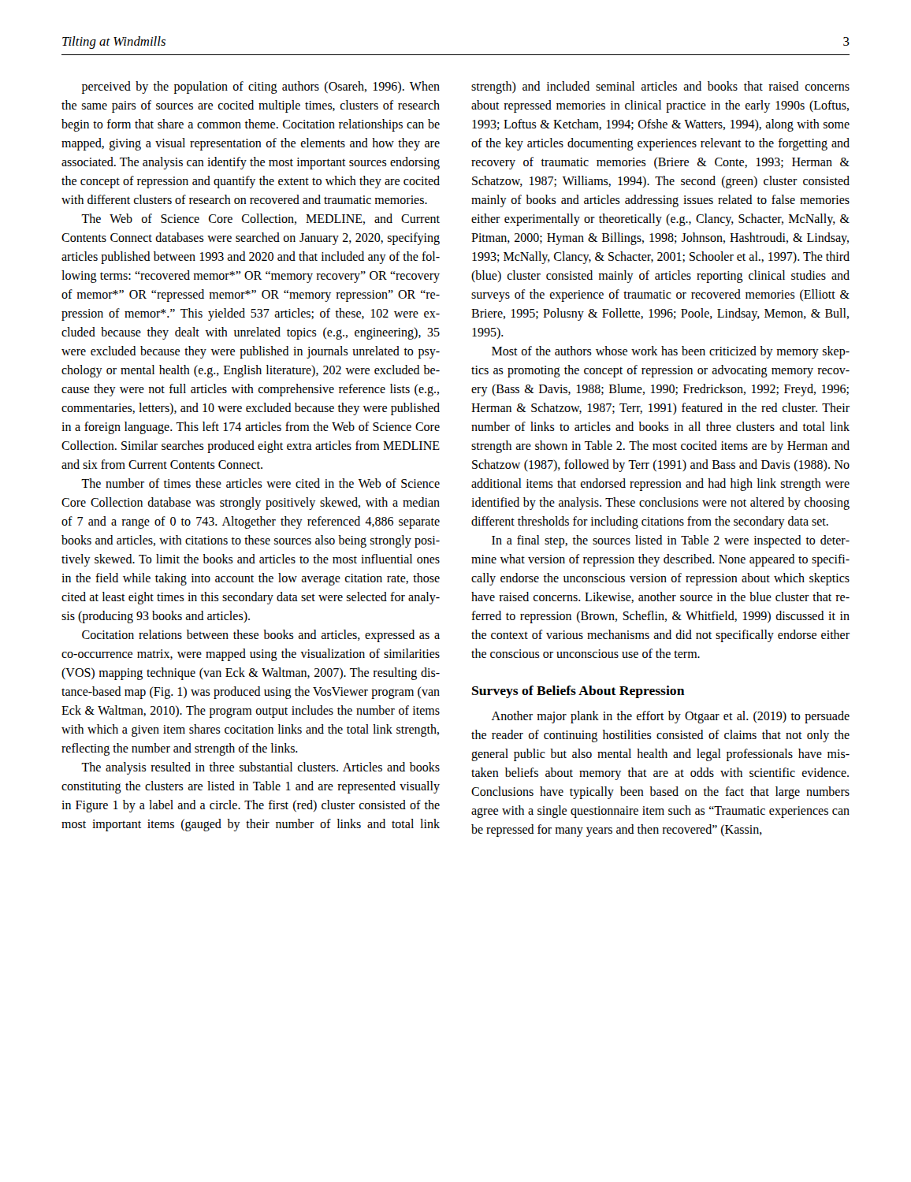Tilting at Windmills 3
perceived by the population of citing authors (Osareh, 1996). When the same pairs of sources are cocited multiple times, clusters of research begin to form that share a common theme. Cocitation relationships can be mapped, giving a visual representation of the elements and how they are associated. The analysis can identify the most important sources endorsing the concept of repression and quantify the extent to which they are cocited with different clusters of research on recovered and traumatic memories.
The Web of Science Core Collection, MEDLINE, and Current Contents Connect databases were searched on January 2, 2020, specifying articles published between 1993 and 2020 and that included any of the following terms: “recovered memor*” OR “memory recovery” OR “recovery of memor*” OR “repressed memor*” OR “memory repression” OR “repression of memor*.” This yielded 537 articles; of these, 102 were excluded because they dealt with unrelated topics (e.g., engineering), 35 were excluded because they were published in journals unrelated to psychology or mental health (e.g., English literature), 202 were excluded because they were not full articles with comprehensive reference lists (e.g., commentaries, letters), and 10 were excluded because they were published in a foreign language. This left 174 articles from the Web of Science Core Collection. Similar searches produced eight extra articles from MEDLINE and six from Current Contents Connect.
The number of times these articles were cited in the Web of Science Core Collection database was strongly positively skewed, with a median of 7 and a range of 0 to 743. Altogether they referenced 4,886 separate books and articles, with citations to these sources also being strongly positively skewed. To limit the books and articles to the most influential ones in the field while taking into account the low average citation rate, those cited at least eight times in this secondary data set were selected for analysis (producing 93 books and articles).
Cocitation relations between these books and articles, expressed as a co-occurrence matrix, were mapped using the visualization of similarities (VOS) mapping technique (van Eck & Waltman, 2007). The resulting distance-based map (Fig. 1) was produced using the VosViewer program (van Eck & Waltman, 2010). The program output includes the number of items with which a given item shares cocitation links and the total link strength, reflecting the number and strength of the links.
The analysis resulted in three substantial clusters. Articles and books constituting the clusters are listed in Table 1 and are represented visually in Figure 1 by a label and a circle. The first (red) cluster consisted of the most important items (gauged by their number of links and total link strength) and included seminal articles and books that raised concerns about repressed memories in clinical practice in the early 1990s (Loftus, 1993; Loftus & Ketcham, 1994; Ofshe & Watters, 1994), along with some of the key articles documenting experiences relevant to the forgetting and recovery of traumatic memories (Briere & Conte, 1993; Herman & Schatzow, 1987; Williams, 1994). The second (green) cluster consisted mainly of books and articles addressing issues related to false memories either experimentally or theoretically (e.g., Clancy, Schacter, McNally, & Pitman, 2000; Hyman & Billings, 1998; Johnson, Hashtroudi, & Lindsay, 1993; McNally, Clancy, & Schacter, 2001; Schooler et al., 1997). The third (blue) cluster consisted mainly of articles reporting clinical studies and surveys of the experience of traumatic or recovered memories (Elliott & Briere, 1995; Polusny & Follette, 1996; Poole, Lindsay, Memon, & Bull, 1995).
Most of the authors whose work has been criticized by memory skeptics as promoting the concept of repression or advocating memory recovery (Bass & Davis, 1988; Blume, 1990; Fredrickson, 1992; Freyd, 1996; Herman & Schatzow, 1987; Terr, 1991) featured in the red cluster. Their number of links to articles and books in all three clusters and total link strength are shown in Table 2. The most cocited items are by Herman and Schatzow (1987), followed by Terr (1991) and Bass and Davis (1988). No additional items that endorsed repression and had high link strength were identified by the analysis. These conclusions were not altered by choosing different thresholds for including citations from the secondary data set.
In a final step, the sources listed in Table 2 were inspected to determine what version of repression they described. None appeared to specifically endorse the unconscious version of repression about which skeptics have raised concerns. Likewise, another source in the blue cluster that referred to repression (Brown, Scheflin, & Whitfield, 1999) discussed it in the context of various mechanisms and did not specifically endorse either the conscious or unconscious use of the term.
Surveys of Beliefs About Repression
Another major plank in the effort by Otgaar et al. (2019) to persuade the reader of continuing hostilities consisted of claims that not only the general public but also mental health and legal professionals have mistaken beliefs about memory that are at odds with scientific evidence. Conclusions have typically been based on the fact that large numbers agree with a single questionnaire item such as “Traumatic experiences can be repressed for many years and then recovered” (Kassin,